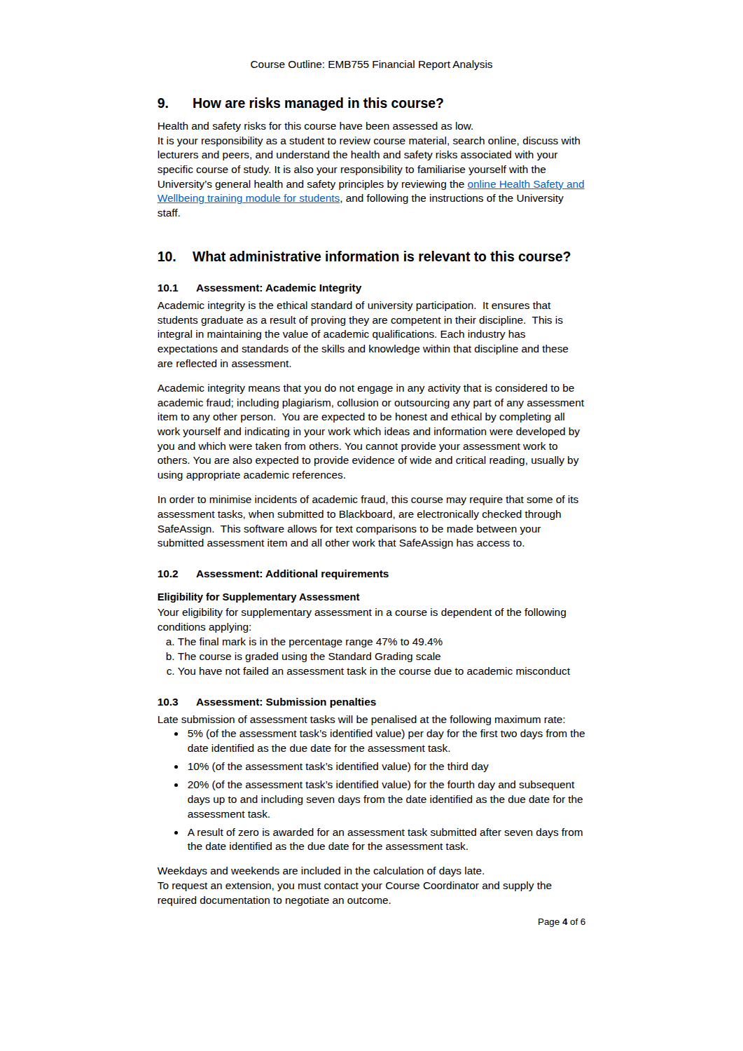Course Outline: EMB755 Financial Report Analysis
9. How are risks managed in this course?
Health and safety risks for this course have been assessed as low.
It is your responsibility as a student to review course material, search online, discuss with lecturers and peers, and understand the health and safety risks associated with your specific course of study. It is also your responsibility to familiarise yourself with the University’s general health and safety principles by reviewing the online Health Safety and Wellbeing training module for students, and following the instructions of the University staff.
10. What administrative information is relevant to this course?
10.1 Assessment: Academic Integrity
Academic integrity is the ethical standard of university participation. It ensures that students graduate as a result of proving they are competent in their discipline. This is integral in maintaining the value of academic qualifications. Each industry has expectations and standards of the skills and knowledge within that discipline and these are reflected in assessment.
Academic integrity means that you do not engage in any activity that is considered to be academic fraud; including plagiarism, collusion or outsourcing any part of any assessment item to any other person. You are expected to be honest and ethical by completing all work yourself and indicating in your work which ideas and information were developed by you and which were taken from others. You cannot provide your assessment work to others. You are also expected to provide evidence of wide and critical reading, usually by using appropriate academic references.
In order to minimise incidents of academic fraud, this course may require that some of its assessment tasks, when submitted to Blackboard, are electronically checked through SafeAssign. This software allows for text comparisons to be made between your submitted assessment item and all other work that SafeAssign has access to.
10.2 Assessment: Additional requirements
Eligibility for Supplementary Assessment
Your eligibility for supplementary assessment in a course is dependent of the following conditions applying:
The final mark is in the percentage range 47% to 49.4%
The course is graded using the Standard Grading scale
You have not failed an assessment task in the course due to academic misconduct
10.3 Assessment: Submission penalties
Late submission of assessment tasks will be penalised at the following maximum rate:
5% (of the assessment task’s identified value) per day for the first two days from the date identified as the due date for the assessment task.
10% (of the assessment task’s identified value) for the third day
20% (of the assessment task’s identified value) for the fourth day and subsequent days up to and including seven days from the date identified as the due date for the assessment task.
A result of zero is awarded for an assessment task submitted after seven days from the date identified as the due date for the assessment task.
Weekdays and weekends are included in the calculation of days late.
To request an extension, you must contact your Course Coordinator and supply the required documentation to negotiate an outcome.
Page 4 of 6